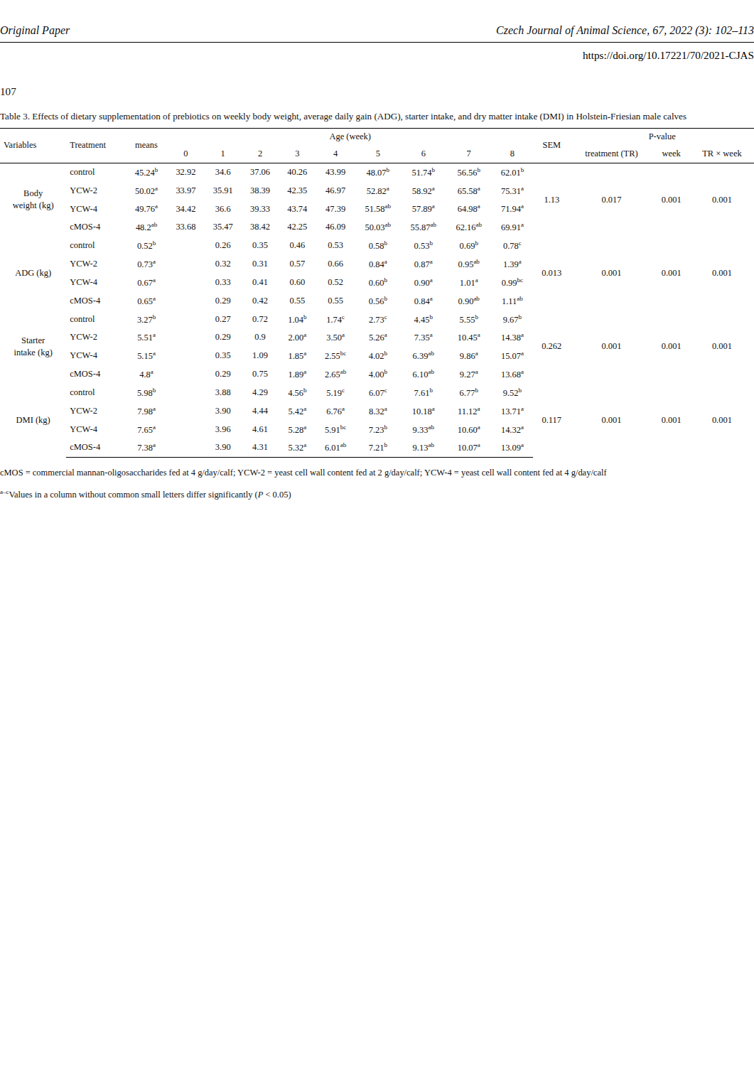Original Paper
Czech Journal of Animal Science, 67, 2022 (3): 102–113
https://doi.org/10.17221/70/2021-CJAS
107
Table 3. Effects of dietary supplementation of prebiotics on weekly body weight, average daily gain (ADG), starter intake, and dry matter intake (DMI) in Holstein-Friesian male calves
| Variables | Treatment | means | Age (week) | SEM | P-value |
| --- | --- | --- | --- | --- | --- |
| 0 | 1 | 2 | 3 | 4 | 5 | 6 | 7 | 8 | treatment (TR) | week | TR × week |
| Body weight (kg) | control | 45.24 b | 32.92 | 34.6 | 37.06 | 40.26 | 43.99 | 48.07 b | 51.74 b | 56.56 b | 62.01 b | 1.13 | 0.017 | 0.001 | 0.001 |
| YCW-2 | 50.02 a | 33.97 | 35.91 | 38.39 | 42.35 | 46.97 | 52.82 a | 58.92 a | 65.58 a | 75.31 a |
| YCW-4 | 49.76 a | 34.42 | 36.6 | 39.33 | 43.74 | 47.39 | 51.58 ab | 57.89 a | 64.98 a | 71.94 a |
| cMOS-4 | 48.2 ab | 33.68 | 35.47 | 38.42 | 42.25 | 46.09 | 50.03 ab | 55.87 ab | 62.16 ab | 69.91 a |
| ADG (kg) | control | 0.52 b | | 0.26 | 0.35 | 0.46 | 0.53 | 0.58 b | 0.53 b | 0.69 b | 0.78 c | 0.013 | 0.001 | 0.001 | 0.001 |
| YCW-2 | 0.73 a | | 0.32 | 0.31 | 0.57 | 0.66 | 0.84 a | 0.87 a | 0.95 ab | 1.39 a |
| YCW-4 | 0.67 a | | 0.33 | 0.41 | 0.60 | 0.52 | 0.60 b | 0.90 a | 1.01 a | 0.99 bc |
| cMOS-4 | 0.65 a | | 0.29 | 0.42 | 0.55 | 0.55 | 0.56 b | 0.84 a | 0.90 ab | 1.11 ab |
| Starter intake (kg) | control | 3.27 b | | 0.27 | 0.72 | 1.04 b | 1.74 c | 2.73 c | 4.45 b | 5.55 b | 9.67 b | 0.262 | 0.001 | 0.001 | 0.001 |
| YCW-2 | 5.51 a | | 0.29 | 0.9 | 2.00 a | 3.50 a | 5.26 a | 7.35 a | 10.45 a | 14.38 a |
| YCW-4 | 5.15 a | | 0.35 | 1.09 | 1.85 a | 2.55 bc | 4.02 b | 6.39 ab | 9.86 a | 15.07 a |
| cMOS-4 | 4.8 a | | 0.29 | 0.75 | 1.89 a | 2.65 ab | 4.00 b | 6.10 ab | 9.27 a | 13.68 a |
| DMI (kg) | control | 5.98 b | | 3.88 | 4.29 | 4.56 b | 5.19 c | 6.07 c | 7.61 b | 6.77 b | 9.52 b | 0.117 | 0.001 | 0.001 | 0.001 |
| YCW-2 | 7.98 a | | 3.90 | 4.44 | 5.42 a | 6.76 a | 8.32 a | 10.18 a | 11.12 a | 13.71 a |
| YCW-4 | 7.65 a | | 3.96 | 4.61 | 5.28 a | 5.91 bc | 7.23 b | 9.33 ab | 10.60 a | 14.32 a |
| cMOS-4 | 7.38 a | | 3.90 | 4.31 | 5.32 a | 6.01 ab | 7.21 b | 9.13 ab | 10.07 a | 13.09 a |
cMOS = commercial mannan-oligosaccharides fed at 4 g/day/calf; YCW-2 = yeast cell wall content fed at 2 g/day/calf; YCW-4 = yeast cell wall content fed at 4 g/day/calf
a–cValues in a column without common small letters differ significantly (P < 0.05)